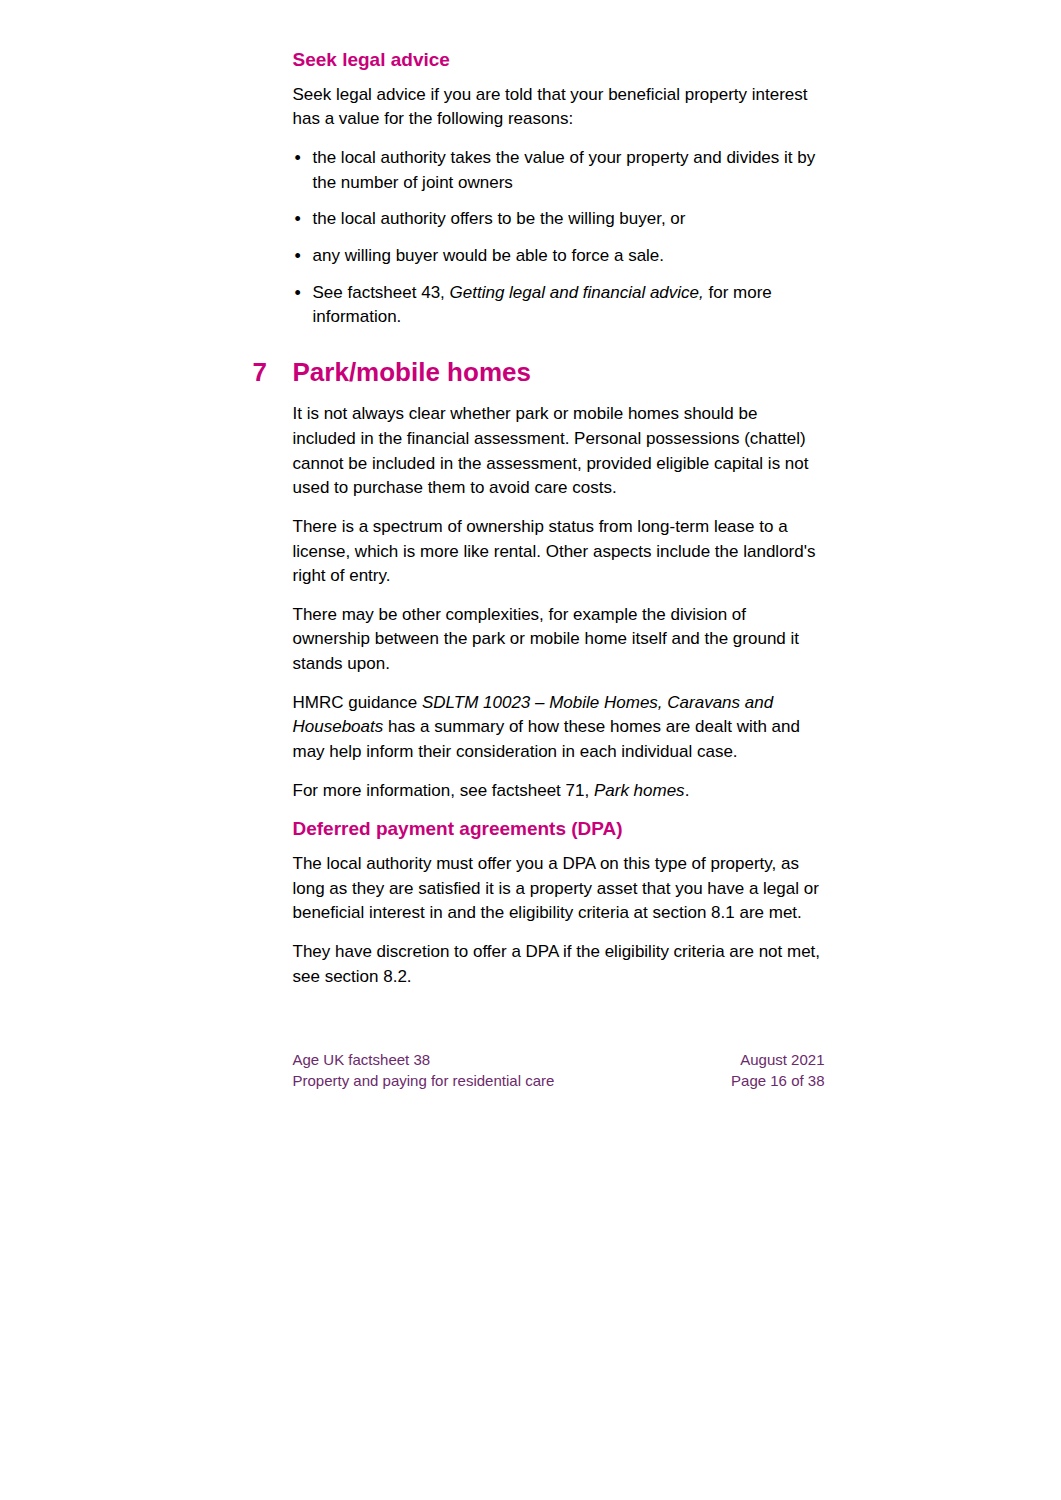Seek legal advice
Seek legal advice if you are told that your beneficial property interest has a value for the following reasons:
the local authority takes the value of your property and divides it by the number of joint owners
the local authority offers to be the willing buyer, or
any willing buyer would be able to force a sale.
See factsheet 43, Getting legal and financial advice, for more information.
7 Park/mobile homes
It is not always clear whether park or mobile homes should be included in the financial assessment. Personal possessions (chattel) cannot be included in the assessment, provided eligible capital is not used to purchase them to avoid care costs.
There is a spectrum of ownership status from long-term lease to a license, which is more like rental. Other aspects include the landlord's right of entry.
There may be other complexities, for example the division of ownership between the park or mobile home itself and the ground it stands upon.
HMRC guidance SDLTM 10023 – Mobile Homes, Caravans and Houseboats has a summary of how these homes are dealt with and may help inform their consideration in each individual case.
For more information, see factsheet 71, Park homes.
Deferred payment agreements (DPA)
The local authority must offer you a DPA on this type of property, as long as they are satisfied it is a property asset that you have a legal or beneficial interest in and the eligibility criteria at section 8.1 are met.
They have discretion to offer a DPA if the eligibility criteria are not met, see section 8.2.
Age UK factsheet 38
Property and paying for residential care
August 2021
Page 16 of 38